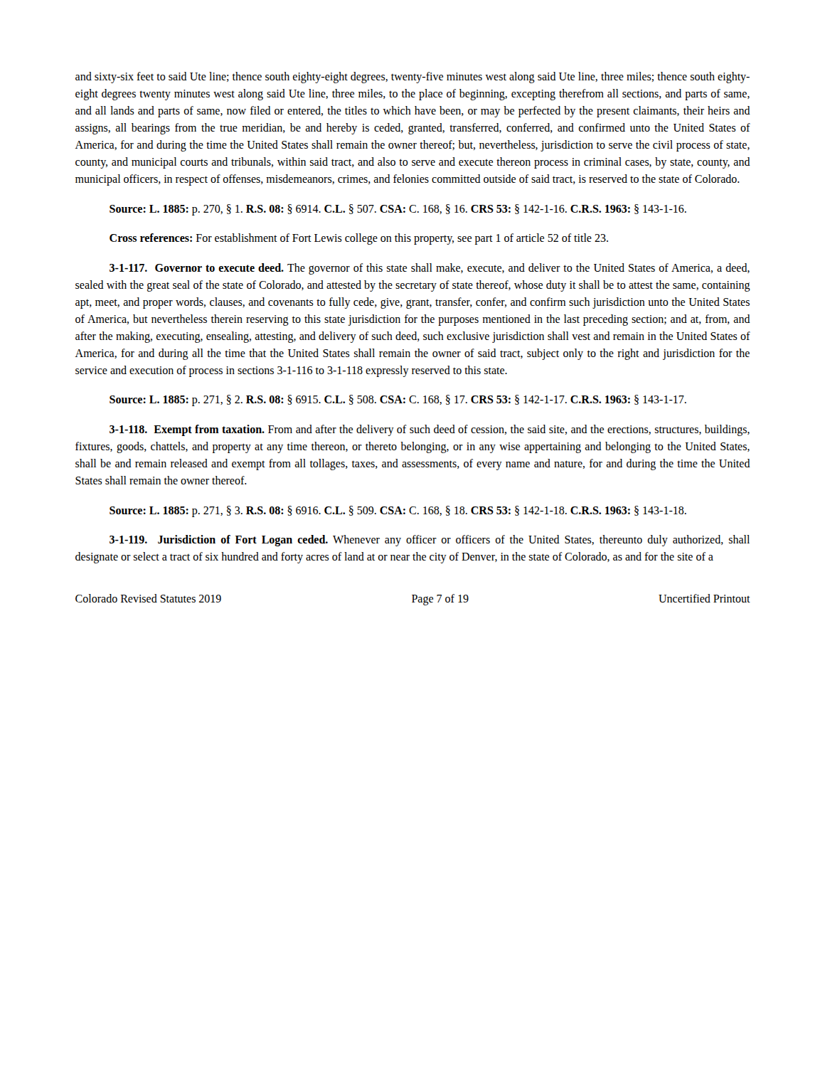and sixty-six feet to said Ute line; thence south eighty-eight degrees, twenty-five minutes west along said Ute line, three miles; thence south eighty-eight degrees twenty minutes west along said Ute line, three miles, to the place of beginning, excepting therefrom all sections, and parts of same, and all lands and parts of same, now filed or entered, the titles to which have been, or may be perfected by the present claimants, their heirs and assigns, all bearings from the true meridian, be and hereby is ceded, granted, transferred, conferred, and confirmed unto the United States of America, for and during the time the United States shall remain the owner thereof; but, nevertheless, jurisdiction to serve the civil process of state, county, and municipal courts and tribunals, within said tract, and also to serve and execute thereon process in criminal cases, by state, county, and municipal officers, in respect of offenses, misdemeanors, crimes, and felonies committed outside of said tract, is reserved to the state of Colorado.
Source: L. 1885: p. 270, § 1. R.S. 08: § 6914. C.L. § 507. CSA: C. 168, § 16. CRS 53: § 142-1-16. C.R.S. 1963: § 143-1-16.
Cross references: For establishment of Fort Lewis college on this property, see part 1 of article 52 of title 23.
3-1-117. Governor to execute deed. The governor of this state shall make, execute, and deliver to the United States of America, a deed, sealed with the great seal of the state of Colorado, and attested by the secretary of state thereof, whose duty it shall be to attest the same, containing apt, meet, and proper words, clauses, and covenants to fully cede, give, grant, transfer, confer, and confirm such jurisdiction unto the United States of America, but nevertheless therein reserving to this state jurisdiction for the purposes mentioned in the last preceding section; and at, from, and after the making, executing, ensealing, attesting, and delivery of such deed, such exclusive jurisdiction shall vest and remain in the United States of America, for and during all the time that the United States shall remain the owner of said tract, subject only to the right and jurisdiction for the service and execution of process in sections 3-1-116 to 3-1-118 expressly reserved to this state.
Source: L. 1885: p. 271, § 2. R.S. 08: § 6915. C.L. § 508. CSA: C. 168, § 17. CRS 53: § 142-1-17. C.R.S. 1963: § 143-1-17.
3-1-118. Exempt from taxation. From and after the delivery of such deed of cession, the said site, and the erections, structures, buildings, fixtures, goods, chattels, and property at any time thereon, or thereto belonging, or in any wise appertaining and belonging to the United States, shall be and remain released and exempt from all tollages, taxes, and assessments, of every name and nature, for and during the time the United States shall remain the owner thereof.
Source: L. 1885: p. 271, § 3. R.S. 08: § 6916. C.L. § 509. CSA: C. 168, § 18. CRS 53: § 142-1-18. C.R.S. 1963: § 143-1-18.
3-1-119. Jurisdiction of Fort Logan ceded. Whenever any officer or officers of the United States, thereunto duly authorized, shall designate or select a tract of six hundred and forty acres of land at or near the city of Denver, in the state of Colorado, as and for the site of a
Colorado Revised Statutes 2019 Page 7 of 19 Uncertified Printout